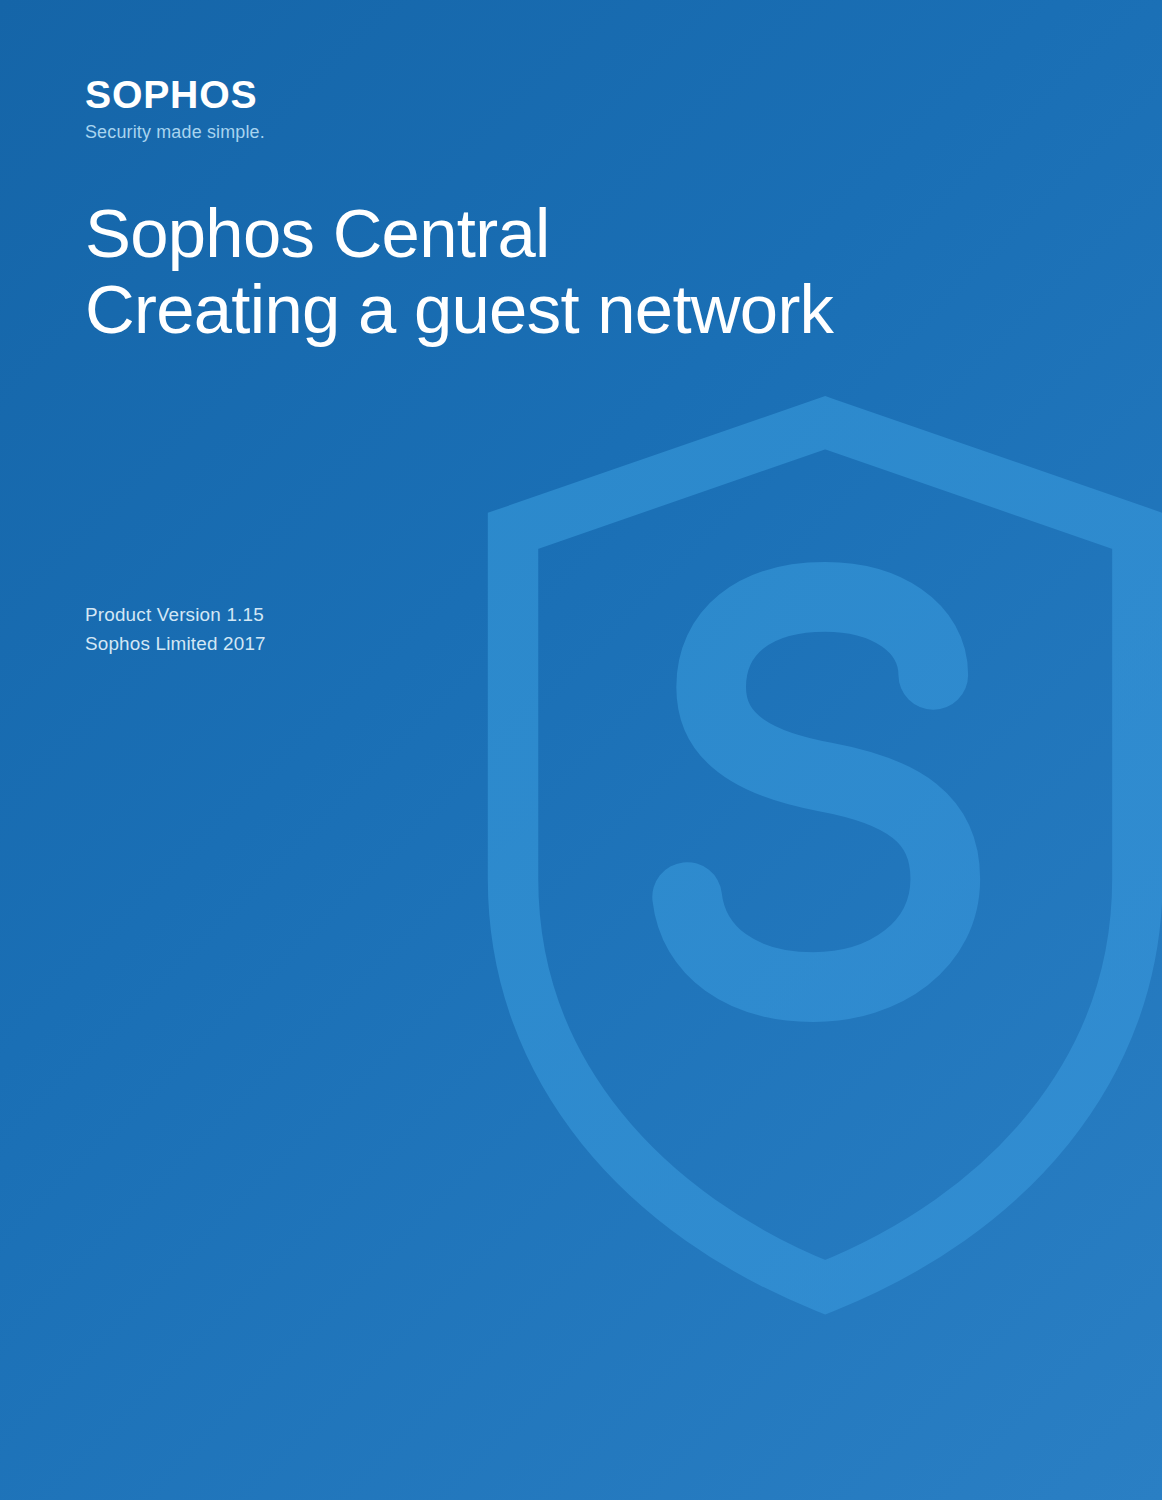SOPHOS
Security made simple.
Sophos Central
Creating a guest network
Product Version 1.15
Sophos Limited 2017